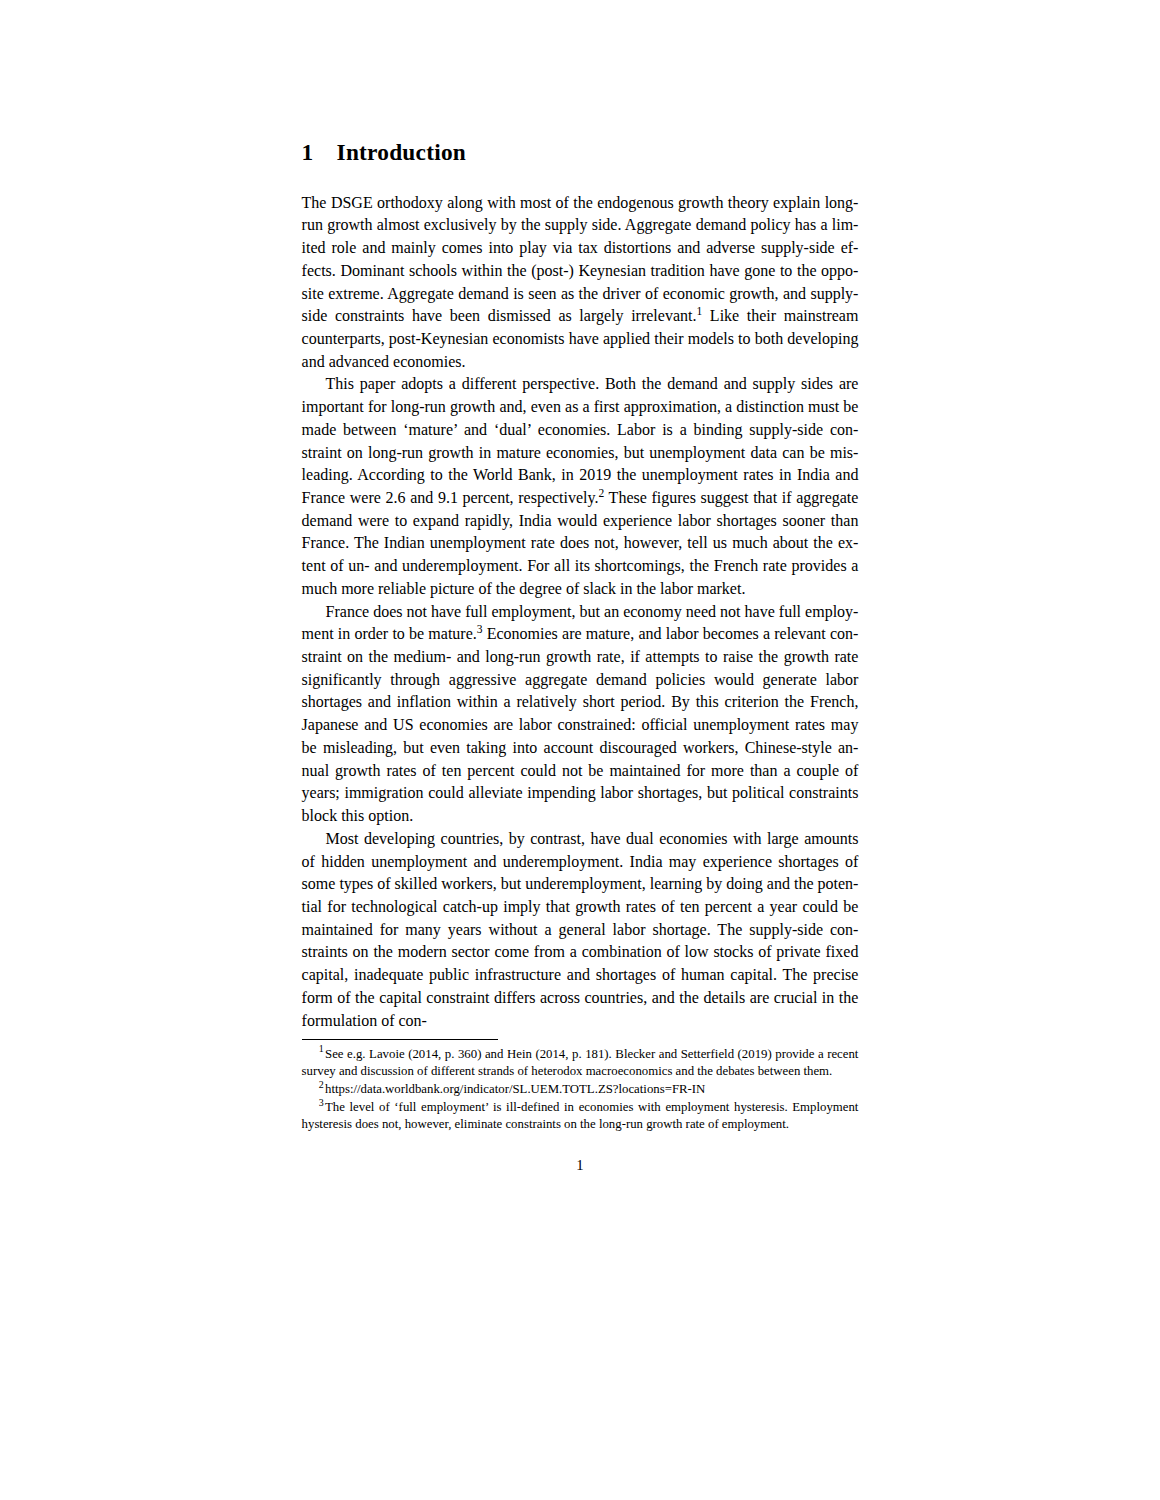1 Introduction
The DSGE orthodoxy along with most of the endogenous growth theory explain long-run growth almost exclusively by the supply side. Aggregate demand policy has a limited role and mainly comes into play via tax distortions and adverse supply-side effects. Dominant schools within the (post-) Keynesian tradition have gone to the opposite extreme. Aggregate demand is seen as the driver of economic growth, and supply-side constraints have been dismissed as largely irrelevant.1 Like their mainstream counterparts, post-Keynesian economists have applied their models to both developing and advanced economies.
This paper adopts a different perspective. Both the demand and supply sides are important for long-run growth and, even as a first approximation, a distinction must be made between ‘mature’ and ‘dual’ economies. Labor is a binding supply-side constraint on long-run growth in mature economies, but unemployment data can be misleading. According to the World Bank, in 2019 the unemployment rates in India and France were 2.6 and 9.1 percent, respectively.2 These figures suggest that if aggregate demand were to expand rapidly, India would experience labor shortages sooner than France. The Indian unemployment rate does not, however, tell us much about the extent of un- and underemployment. For all its shortcomings, the French rate provides a much more reliable picture of the degree of slack in the labor market.
France does not have full employment, but an economy need not have full employment in order to be mature.3 Economies are mature, and labor becomes a relevant constraint on the medium- and long-run growth rate, if attempts to raise the growth rate significantly through aggressive aggregate demand policies would generate labor shortages and inflation within a relatively short period. By this criterion the French, Japanese and US economies are labor constrained: official unemployment rates may be misleading, but even taking into account discouraged workers, Chinese-style annual growth rates of ten percent could not be maintained for more than a couple of years; immigration could alleviate impending labor shortages, but political constraints block this option.
Most developing countries, by contrast, have dual economies with large amounts of hidden unemployment and underemployment. India may experience shortages of some types of skilled workers, but underemployment, learning by doing and the potential for technological catch-up imply that growth rates of ten percent a year could be maintained for many years without a general labor shortage. The supply-side constraints on the modern sector come from a combination of low stocks of private fixed capital, inadequate public infrastructure and shortages of human capital. The precise form of the capital constraint differs across countries, and the details are crucial in the formulation of con-
1See e.g. Lavoie (2014, p. 360) and Hein (2014, p. 181). Blecker and Setterfield (2019) provide a recent survey and discussion of different strands of heterodox macroeconomics and the debates between them.
2https://data.worldbank.org/indicator/SL.UEM.TOTL.ZS?locations=FR-IN
3The level of ‘full employment’ is ill-defined in economies with employment hysteresis. Employment hysteresis does not, however, eliminate constraints on the long-run growth rate of employment.
1